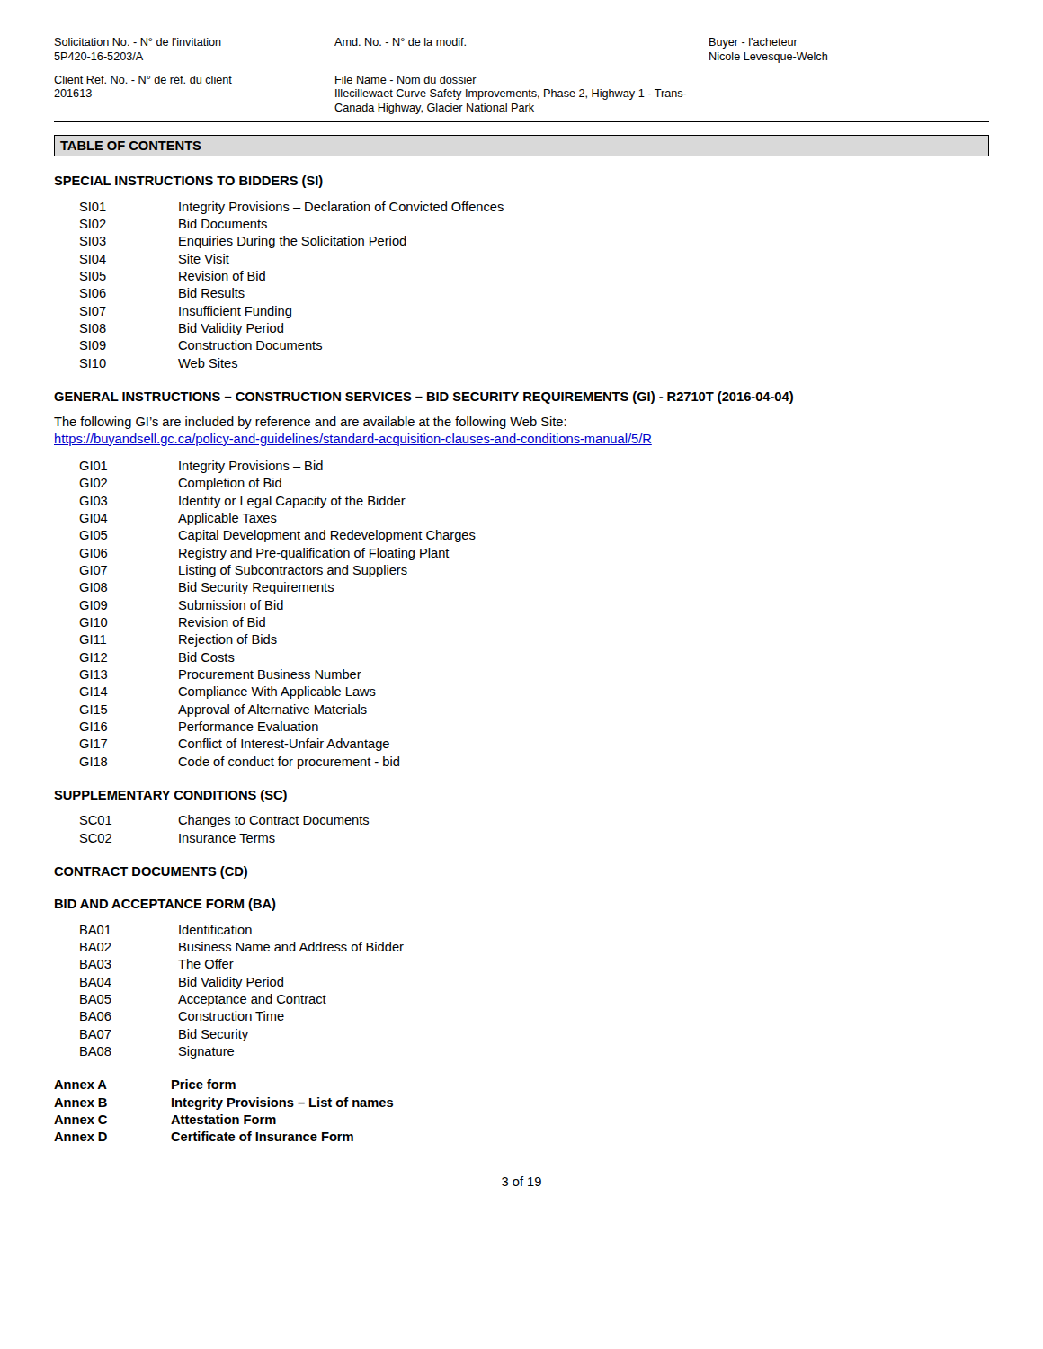| Solicitation No. - N° de l'invitation 5P420-16-5203/A | Amd. No. - N° de la modif. | Buyer - l'acheteur Nicole Levesque-Welch |
| Client Ref. No. - N° de réf. du client 201613 | File Name - Nom du dossier Illecillewaet Curve Safety Improvements, Phase 2, Highway 1 - Trans-Canada Highway, Glacier National Park | |
TABLE OF CONTENTS
SPECIAL INSTRUCTIONS TO BIDDERS (SI)
| SI01 | Integrity Provisions – Declaration of Convicted Offences |
| SI02 | Bid Documents |
| SI03 | Enquiries During the Solicitation Period |
| SI04 | Site Visit |
| SI05 | Revision of Bid |
| SI06 | Bid Results |
| SI07 | Insufficient Funding |
| SI08 | Bid Validity Period |
| SI09 | Construction Documents |
| SI10 | Web Sites |
GENERAL INSTRUCTIONS – CONSTRUCTION SERVICES – BID SECURITY REQUIREMENTS (GI) - R2710T (2016-04-04)
The following GI’s are included by reference and are available at the following Web Site:
https://buyandsell.gc.ca/policy-and-guidelines/standard-acquisition-clauses-and-conditions-manual/5/R
| GI01 | Integrity Provisions – Bid |
| GI02 | Completion of Bid |
| GI03 | Identity or Legal Capacity of the Bidder |
| GI04 | Applicable Taxes |
| GI05 | Capital Development and Redevelopment Charges |
| GI06 | Registry and Pre-qualification of Floating Plant |
| GI07 | Listing of Subcontractors and Suppliers |
| GI08 | Bid Security Requirements |
| GI09 | Submission of Bid |
| GI10 | Revision of Bid |
| GI11 | Rejection of Bids |
| GI12 | Bid Costs |
| GI13 | Procurement Business Number |
| GI14 | Compliance With Applicable Laws |
| GI15 | Approval of Alternative Materials |
| GI16 | Performance Evaluation |
| GI17 | Conflict of Interest-Unfair Advantage |
| GI18 | Code of conduct for procurement - bid |
SUPPLEMENTARY CONDITIONS (SC)
| SC01 | Changes to Contract Documents |
| SC02 | Insurance Terms |
CONTRACT DOCUMENTS (CD)
BID AND ACCEPTANCE FORM (BA)
| BA01 | Identification |
| BA02 | Business Name and Address of Bidder |
| BA03 | The Offer |
| BA04 | Bid Validity Period |
| BA05 | Acceptance and Contract |
| BA06 | Construction Time |
| BA07 | Bid Security |
| BA08 | Signature |
| Annex A | Price form |
| Annex B | Integrity Provisions – List of names |
| Annex C | Attestation Form |
| Annex D | Certificate of Insurance Form |
3 of 19